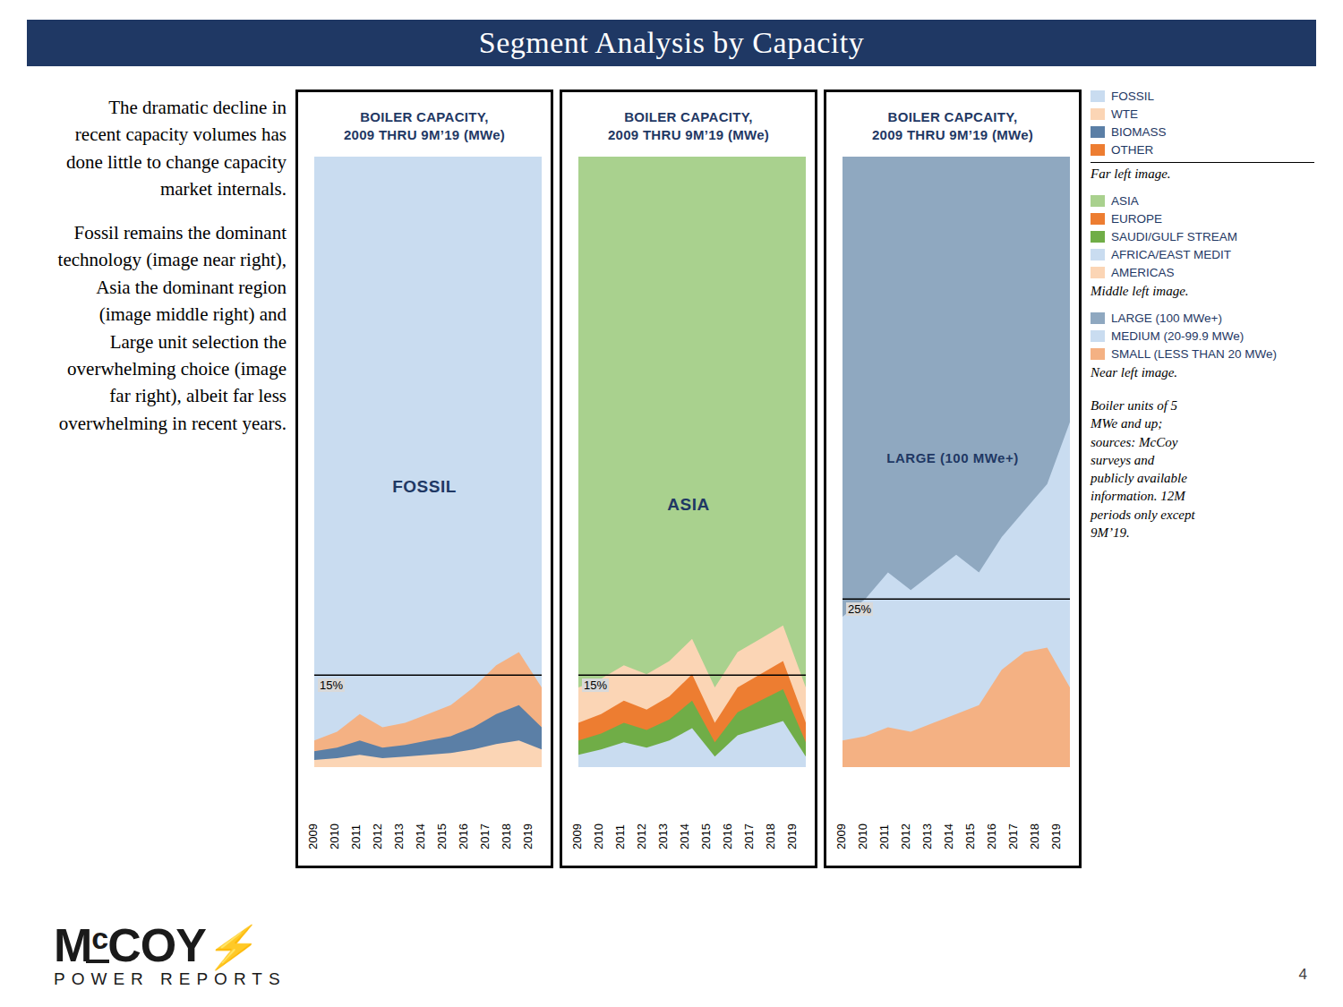Segment Analysis by Capacity
The dramatic decline in recent capacity volumes has done little to change capacity market internals.
Fossil remains the dominant technology (image near right), Asia the dominant region (image middle right) and Large unit selection the overwhelming choice (image far right), albeit far less overwhelming in recent years.
BOILER CAPACITY,
2009 THRU 9M’19 (MWe)
FOSSIL
15%
2009 2010 2011 2012 2013 2014 2015 2016 2017 2018 2019
BOILER CAPACITY,
2009 THRU 9M’19 (MWe)
ASIA
15%
2009 2010 2011 2012 2013 2014 2015 2016 2017 2018 2019
BOILER CAPCAITY,
2009 THRU 9M’19 (MWe)
LARGE (100 MWe+)
25%
2009 2010 2011 2012 2013 2014 2015 2016 2017 2018 2019
FOSSIL
WTE
BIOMASS
OTHER
Far left image.
ASIA
EUROPE
SAUDI/GULF STREAM
AFRICA/EAST MEDIT
AMERICAS
Middle left image.
LARGE (100 MWe+)
MEDIUM (20-99.9 MWe)
SMALL (LESS THAN 20 MWe)
Near left image.
Boiler units of 5 MWe and up; sources: McCoy surveys and publicly available information. 12M periods only except 9M’19.
Mc COY⚡
POWER REPORTS
4